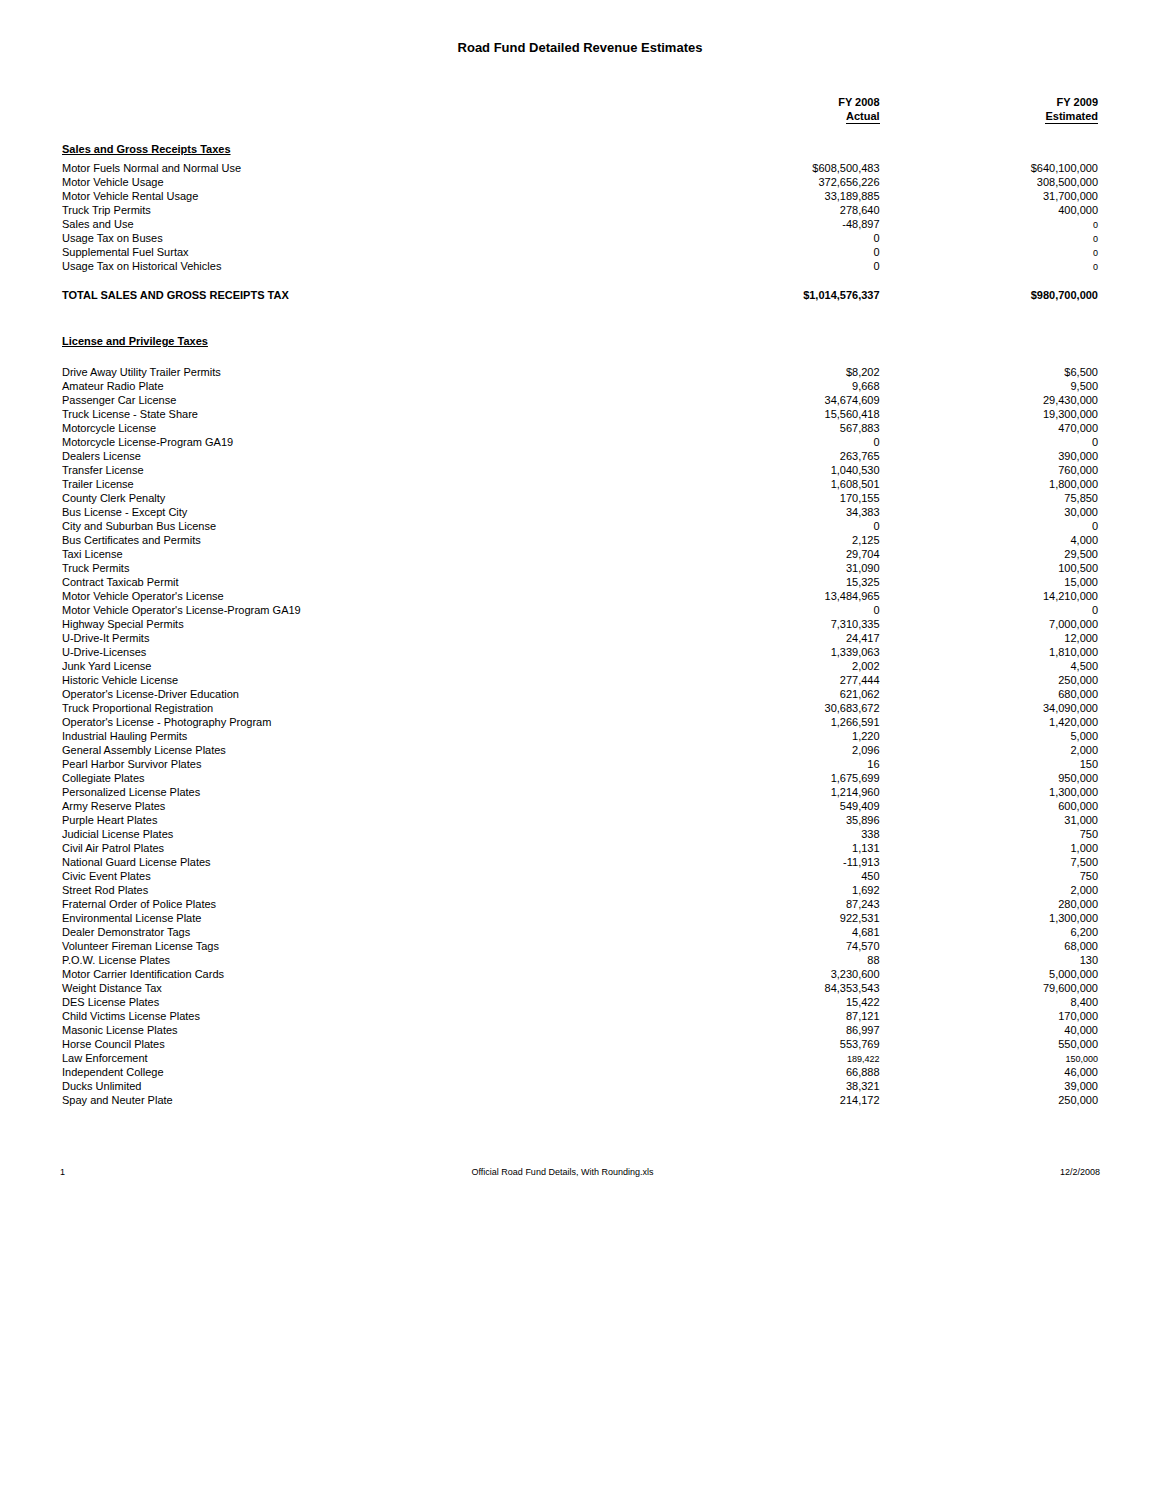Road Fund Detailed Revenue Estimates
| | FY 2008 | FY 2009 |
| --- | --- | --- |
| | Actual | Estimated |
| Sales and Gross Receipts Taxes |
| Motor Fuels Normal and Normal Use | $608,500,483 | $640,100,000 |
| Motor Vehicle Usage | 372,656,226 | 308,500,000 |
| Motor Vehicle Rental Usage | 33,189,885 | 31,700,000 |
| Truck Trip Permits | 278,640 | 400,000 |
| Sales and Use | -48,897 | 0 |
| Usage Tax on Buses | 0 | 0 |
| Supplemental Fuel Surtax | 0 | 0 |
| Usage Tax on Historical Vehicles | 0 | 0 |
| TOTAL SALES AND GROSS RECEIPTS TAX | $1,014,576,337 | $980,700,000 |
| License and Privilege Taxes |
| Drive Away Utility Trailer Permits | $8,202 | $6,500 |
| Amateur Radio Plate | 9,668 | 9,500 |
| Passenger Car License | 34,674,609 | 29,430,000 |
| Truck License - State Share | 15,560,418 | 19,300,000 |
| Motorcycle License | 567,883 | 470,000 |
| Motorcycle License-Program GA19 | 0 | 0 |
| Dealers License | 263,765 | 390,000 |
| Transfer License | 1,040,530 | 760,000 |
| Trailer License | 1,608,501 | 1,800,000 |
| County Clerk Penalty | 170,155 | 75,850 |
| Bus License - Except City | 34,383 | 30,000 |
| City and Suburban Bus License | 0 | 0 |
| Bus Certificates and Permits | 2,125 | 4,000 |
| Taxi License | 29,704 | 29,500 |
| Truck Permits | 31,090 | 100,500 |
| Contract Taxicab Permit | 15,325 | 15,000 |
| Motor Vehicle Operator's License | 13,484,965 | 14,210,000 |
| Motor Vehicle Operator's License-Program GA19 | 0 | 0 |
| Highway Special Permits | 7,310,335 | 7,000,000 |
| U-Drive-It Permits | 24,417 | 12,000 |
| U-Drive-Licenses | 1,339,063 | 1,810,000 |
| Junk Yard License | 2,002 | 4,500 |
| Historic Vehicle License | 277,444 | 250,000 |
| Operator's License-Driver Education | 621,062 | 680,000 |
| Truck Proportional Registration | 30,683,672 | 34,090,000 |
| Operator's License - Photography Program | 1,266,591 | 1,420,000 |
| Industrial Hauling Permits | 1,220 | 5,000 |
| General Assembly License Plates | 2,096 | 2,000 |
| Pearl Harbor Survivor Plates | 16 | 150 |
| Collegiate Plates | 1,675,699 | 950,000 |
| Personalized License Plates | 1,214,960 | 1,300,000 |
| Army Reserve Plates | 549,409 | 600,000 |
| Purple Heart Plates | 35,896 | 31,000 |
| Judicial License Plates | 338 | 750 |
| Civil Air Patrol Plates | 1,131 | 1,000 |
| National Guard License Plates | -11,913 | 7,500 |
| Civic Event Plates | 450 | 750 |
| Street Rod Plates | 1,692 | 2,000 |
| Fraternal Order of Police Plates | 87,243 | 280,000 |
| Environmental License Plate | 922,531 | 1,300,000 |
| Dealer Demonstrator Tags | 4,681 | 6,200 |
| Volunteer Fireman License Tags | 74,570 | 68,000 |
| P.O.W. License Plates | 88 | 130 |
| Motor Carrier Identification Cards | 3,230,600 | 5,000,000 |
| Weight Distance Tax | 84,353,543 | 79,600,000 |
| DES License Plates | 15,422 | 8,400 |
| Child Victims License Plates | 87,121 | 170,000 |
| Masonic License Plates | 86,997 | 40,000 |
| Horse Council Plates | 553,769 | 550,000 |
| Law Enforcement | 189,422 | 150,000 |
| Independent College | 66,888 | 46,000 |
| Ducks Unlimited | 38,321 | 39,000 |
| Spay and Neuter Plate | 214,172 | 250,000 |
1 Official Road Fund Details, With Rounding.xls 12/2/2008